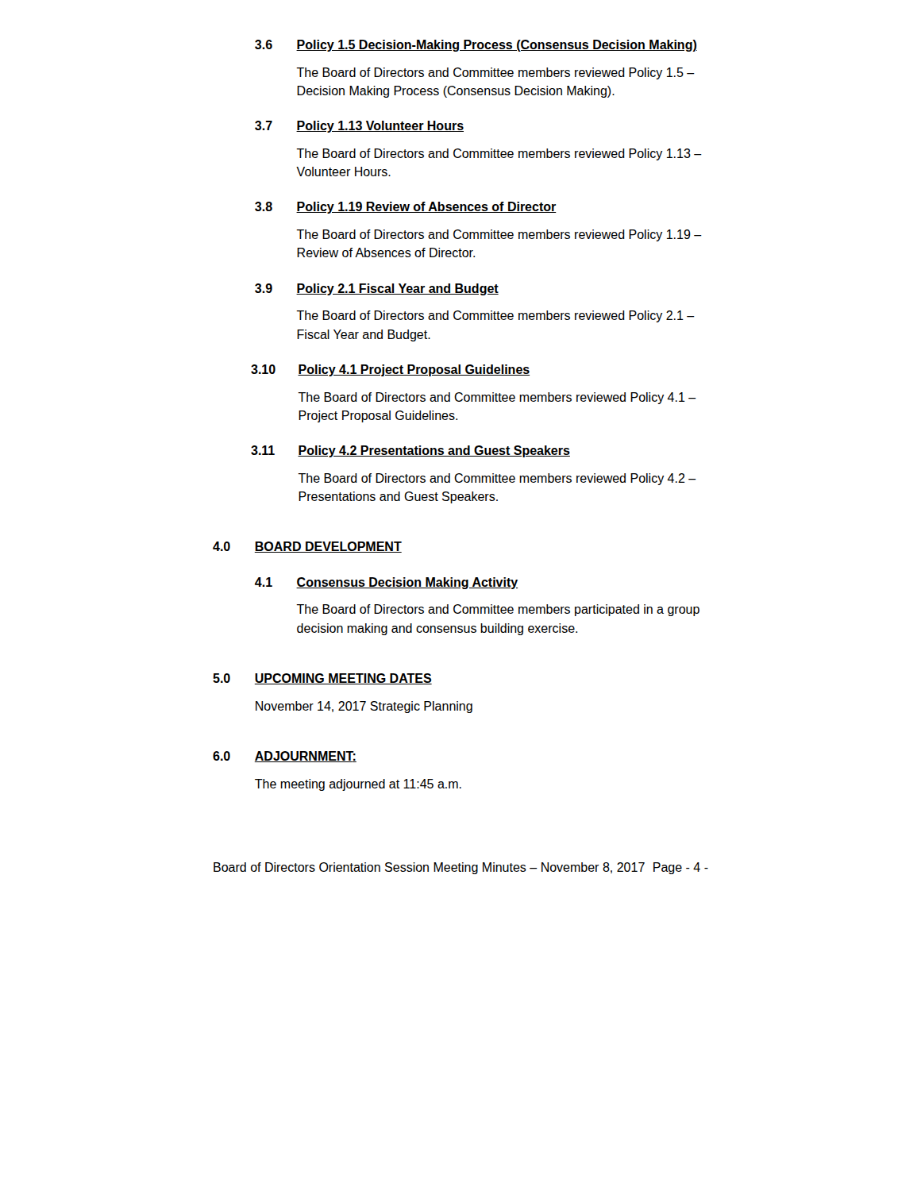3.6 Policy 1.5 Decision-Making Process (Consensus Decision Making)
The Board of Directors and Committee members reviewed Policy 1.5 – Decision Making Process (Consensus Decision Making).
3.7 Policy 1.13 Volunteer Hours
The Board of Directors and Committee members reviewed Policy 1.13 – Volunteer Hours.
3.8 Policy 1.19 Review of Absences of Director
The Board of Directors and Committee members reviewed Policy 1.19 – Review of Absences of Director.
3.9 Policy 2.1 Fiscal Year and Budget
The Board of Directors and Committee members reviewed Policy 2.1 – Fiscal Year and Budget.
3.10 Policy 4.1 Project Proposal Guidelines
The Board of Directors and Committee members reviewed Policy 4.1 – Project Proposal Guidelines.
3.11 Policy 4.2 Presentations and Guest Speakers
The Board of Directors and Committee members reviewed Policy 4.2 – Presentations and Guest Speakers.
4.0 BOARD DEVELOPMENT
4.1 Consensus Decision Making Activity
The Board of Directors and Committee members participated in a group decision making and consensus building exercise.
5.0 UPCOMING MEETING DATES
November 14, 2017 Strategic Planning
6.0 ADJOURNMENT:
The meeting adjourned at 11:45 a.m.
Board of Directors Orientation Session Meeting Minutes – November 8, 2017
Page - 4 -